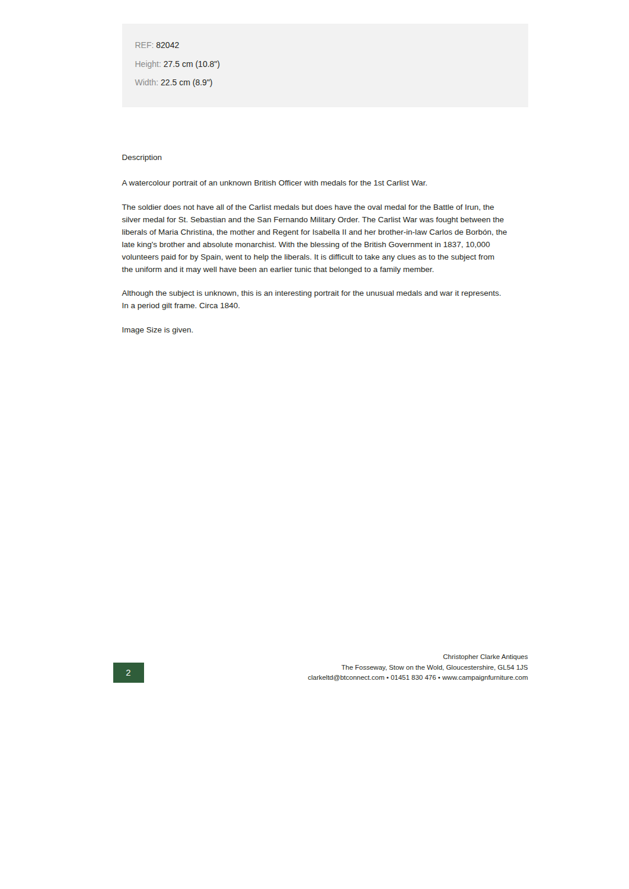REF: 82042
Height: 27.5 cm (10.8")
Width: 22.5 cm (8.9")
Description
A watercolour portrait of an unknown British Officer with medals for the 1st Carlist War.
The soldier does not have all of the Carlist medals but does have the oval medal for the Battle of Irun, the silver medal for St. Sebastian and the San Fernando Military Order. The Carlist War was fought between the liberals of Maria Christina, the mother and Regent for Isabella II and her brother-in-law Carlos de Borbón, the late king's brother and absolute monarchist. With the blessing of the British Government in 1837, 10,000 volunteers paid for by Spain, went to help the liberals. It is difficult to take any clues as to the subject from the uniform and it may well have been an earlier tunic that belonged to a family member.
Although the subject is unknown, this is an interesting portrait for the unusual medals and war it represents. In a period gilt frame. Circa 1840.
Image Size is given.
2
Christopher Clarke Antiques
The Fosseway, Stow on the Wold, Gloucestershire, GL54 1JS
clarkeltd@btconnect.com • 01451 830 476 • www.campaignfurniture.com